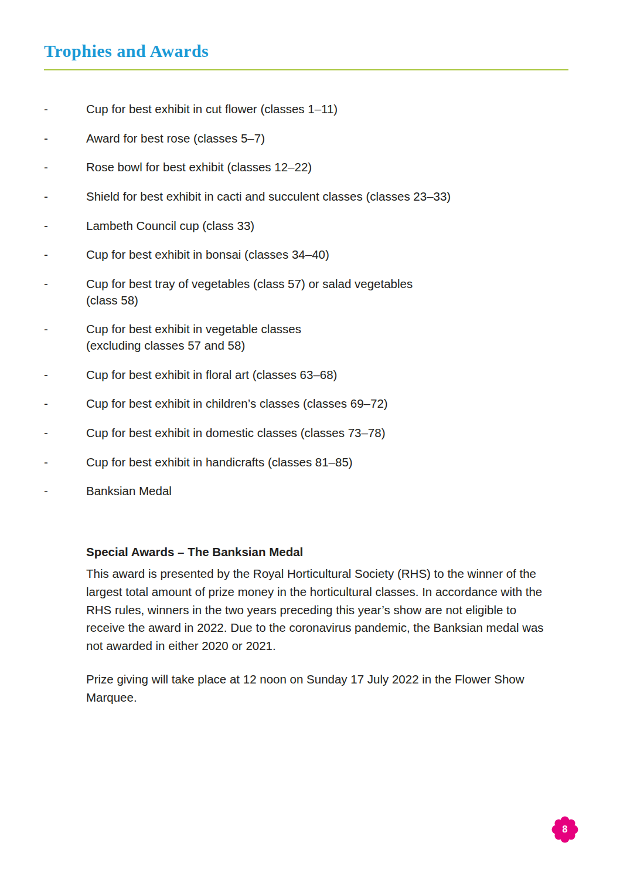Trophies and Awards
Cup for best exhibit in cut flower (classes 1–11)
Award for best rose (classes 5–7)
Rose bowl for best exhibit (classes 12–22)
Shield for best exhibit in cacti and succulent classes (classes 23–33)
Lambeth Council cup (class 33)
Cup for best exhibit in bonsai (classes 34–40)
Cup for best tray of vegetables (class 57) or salad vegetables
(class 58)
Cup for best exhibit in vegetable classes
(excluding classes 57 and 58)
Cup for best exhibit in floral art (classes 63–68)
Cup for best exhibit in children’s classes (classes 69–72)
Cup for best exhibit in domestic classes (classes 73–78)
Cup for best exhibit in handicrafts (classes 81–85)
Banksian Medal
Special Awards – The Banksian Medal
This award is presented by the Royal Horticultural Society (RHS) to the winner of the largest total amount of prize money in the horticultural classes. In accordance with the RHS rules, winners in the two years preceding this year’s show are not eligible to receive the award in 2022. Due to the coronavirus pandemic, the Banksian medal was not awarded in either 2020 or 2021.
Prize giving will take place at 12 noon on Sunday 17 July 2022 in the Flower Show Marquee.
8